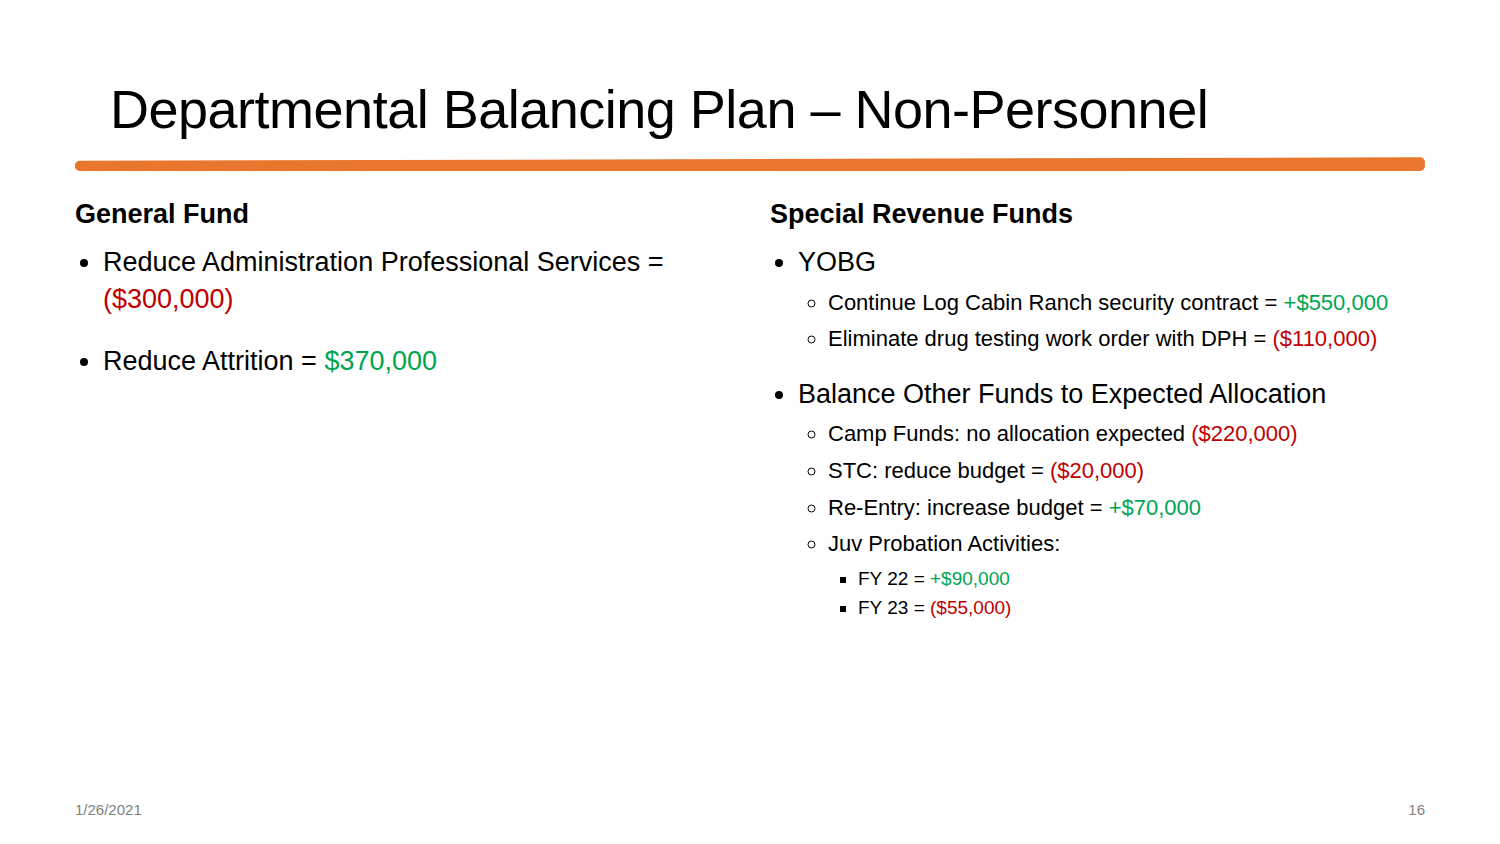Departmental Balancing Plan – Non-Personnel
General Fund
Reduce Administration Professional Services = ($300,000)
Reduce Attrition = $370,000
Special Revenue Funds
YOBG
Continue Log Cabin Ranch security contract = +$550,000
Eliminate drug testing work order with DPH = ($110,000)
Balance Other Funds to Expected Allocation
Camp Funds: no allocation expected ($220,000)
STC: reduce budget = ($20,000)
Re-Entry: increase budget = +$70,000
Juv Probation Activities:
FY 22 = +$90,000
FY 23 = ($55,000)
1/26/2021 16